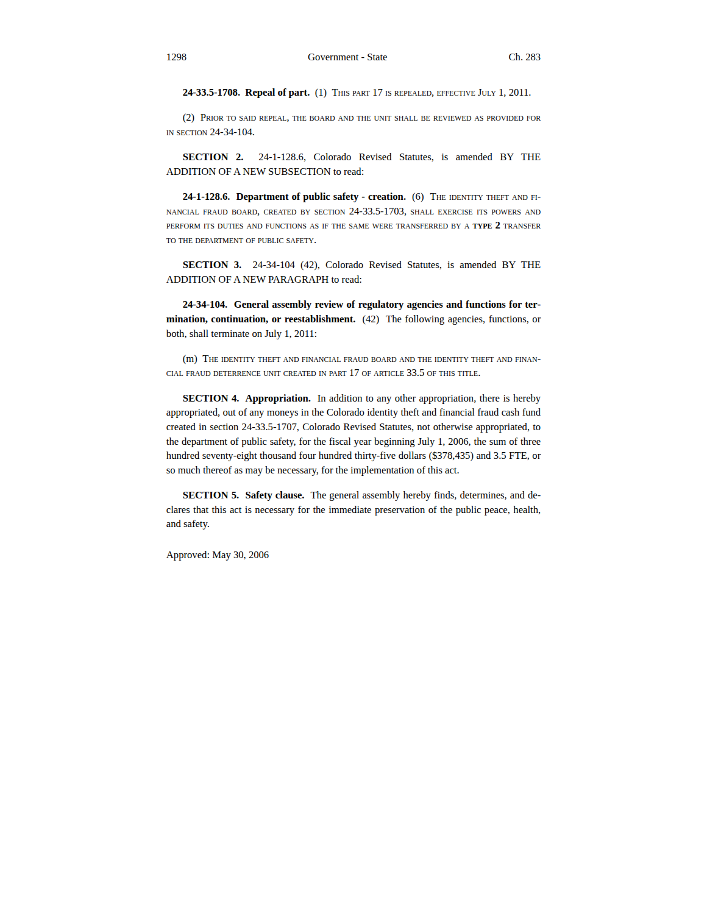1298 Government - State Ch. 283
24-33.5-1708. Repeal of part. (1) This part 17 is repealed, effective July 1, 2011.
(2) Prior to said repeal, the board and the unit shall be reviewed as provided for in section 24-34-104.
SECTION 2. 24-1-128.6, Colorado Revised Statutes, is amended BY THE ADDITION OF A NEW SUBSECTION to read:
24-1-128.6. Department of public safety - creation. (6) The identity theft and financial fraud board, created by section 24-33.5-1703, shall exercise its powers and perform its duties and functions as if the same were transferred by a type 2 transfer to the department of public safety.
SECTION 3. 24-34-104 (42), Colorado Revised Statutes, is amended BY THE ADDITION OF A NEW PARAGRAPH to read:
24-34-104. General assembly review of regulatory agencies and functions for termination, continuation, or reestablishment. (42) The following agencies, functions, or both, shall terminate on July 1, 2011:
(m) The identity theft and financial fraud board and the identity theft and financial fraud deterrence unit created in part 17 of article 33.5 of this title.
SECTION 4. Appropriation. In addition to any other appropriation, there is hereby appropriated, out of any moneys in the Colorado identity theft and financial fraud cash fund created in section 24-33.5-1707, Colorado Revised Statutes, not otherwise appropriated, to the department of public safety, for the fiscal year beginning July 1, 2006, the sum of three hundred seventy-eight thousand four hundred thirty-five dollars ($378,435) and 3.5 FTE, or so much thereof as may be necessary, for the implementation of this act.
SECTION 5. Safety clause. The general assembly hereby finds, determines, and declares that this act is necessary for the immediate preservation of the public peace, health, and safety.
Approved: May 30, 2006